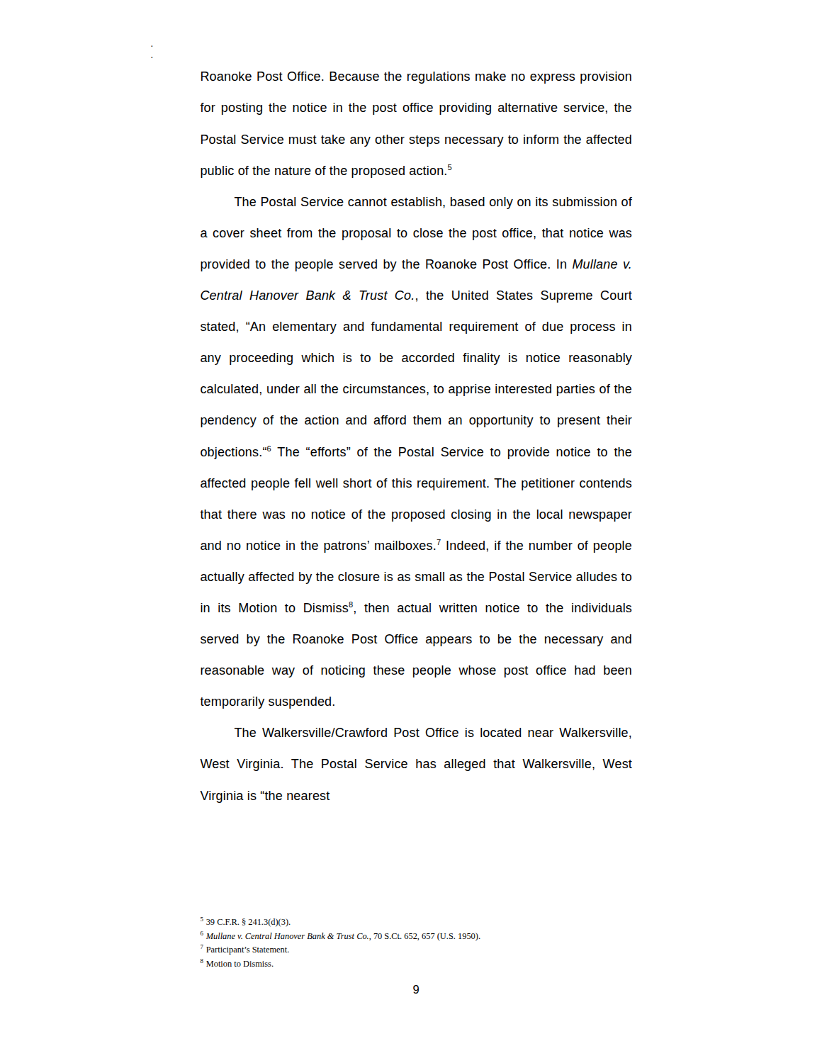.
.
Roanoke Post Office. Because the regulations make no express provision for posting the notice in the post office providing alternative service, the Postal Service must take any other steps necessary to inform the affected public of the nature of the proposed action.5
The Postal Service cannot establish, based only on its submission of a cover sheet from the proposal to close the post office, that notice was provided to the people served by the Roanoke Post Office. In Mullane v. Central Hanover Bank & Trust Co., the United States Supreme Court stated, “An elementary and fundamental requirement of due process in any proceeding which is to be accorded finality is notice reasonably calculated, under all the circumstances, to apprise interested parties of the pendency of the action and afford them an opportunity to present their objections.“6 The “efforts” of the Postal Service to provide notice to the affected people fell well short of this requirement. The petitioner contends that there was no notice of the proposed closing in the local newspaper and no notice in the patrons’ mailboxes.7 Indeed, if the number of people actually affected by the closure is as small as the Postal Service alludes to in its Motion to Dismiss8, then actual written notice to the individuals served by the Roanoke Post Office appears to be the necessary and reasonable way of noticing these people whose post office had been temporarily suspended.
The Walkersville/Crawford Post Office is located near Walkersville, West Virginia. The Postal Service has alleged that Walkersville, West Virginia is “the nearest
539 C.F.R. § 241.3(d)(3).
6 Mullane v. Central Hanover Bank & Trust Co., 70 S.Ct. 652, 657 (U.S. 1950).
7 Participant’s Statement.
8 Motion to Dismiss.
9